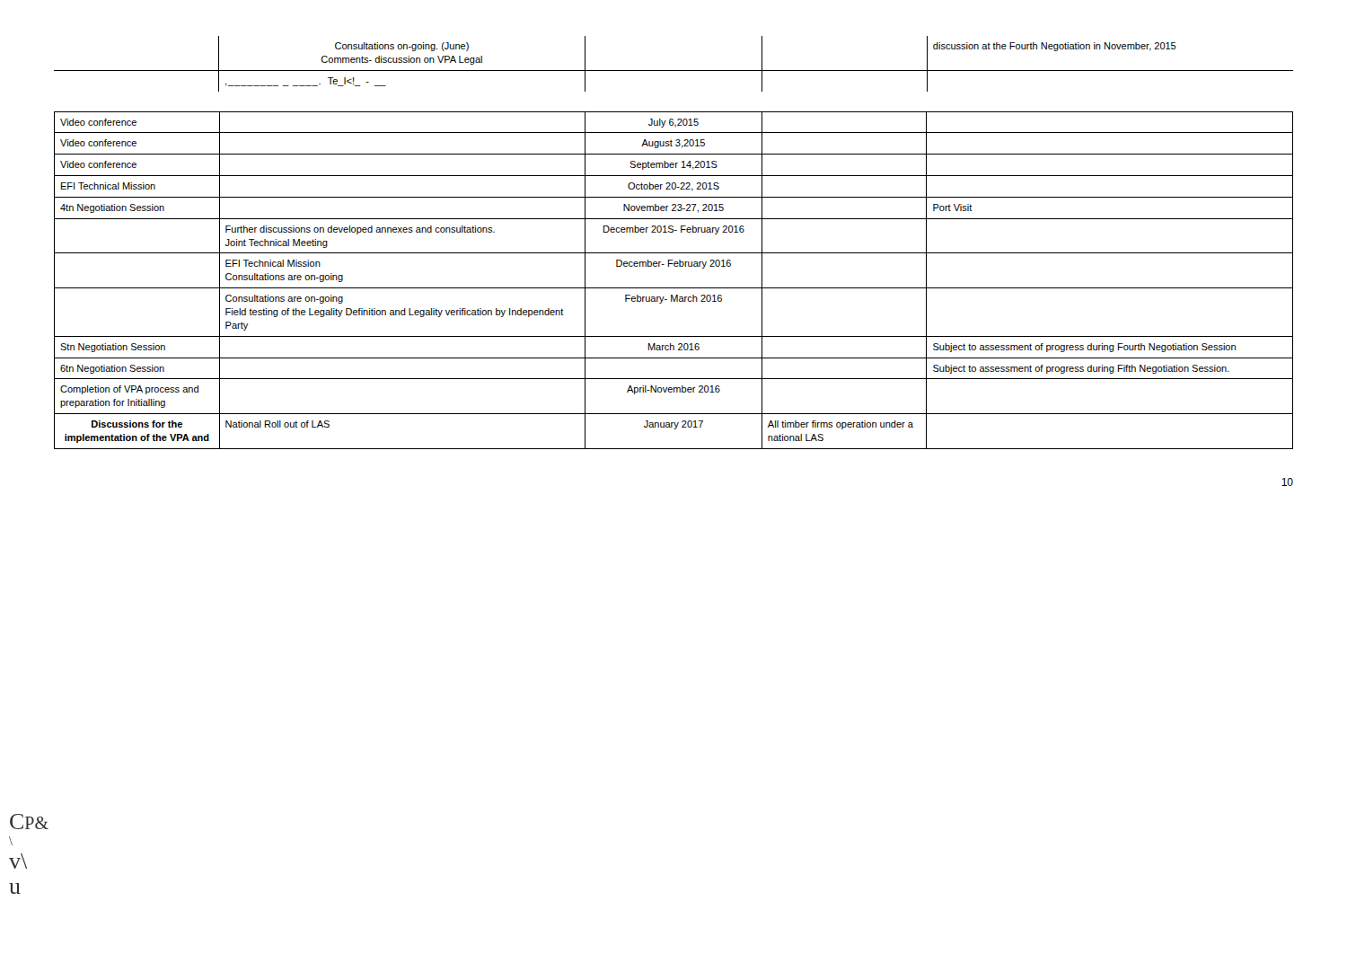CP&
\
v\
u
| | Consultations on-going. (June) Comments- discussion on VPA Legal | | | discussion at the Fourth Negotiation in November, 2015 |
| | ,________ _ ____. Te_I<!_ - __ | | | |
| Video conference | | July 6,2015 | | |
| Video conference | | August 3,2015 | | |
| Video conference | | September 14,201S | | |
| EFI Technical Mission | | October 20-22, 201S | | |
| 4tn Negotiation Session | | November 23-27, 2015 | | Port Visit |
| | Further discussions on developed annexes and consultations. Joint Technical Meeting | December 201S- February 2016 | | |
| | EFI Technical Mission Consultations are on-going | December- February 2016 | | |
| | Consultations are on-going Field testing of the Legality Definition and Legality verification by Independent Party | February- March 2016 | | |
| Stn Negotiation Session | | March 2016 | | Subject to assessment of progress during Fourth Negotiation Session |
| 6tn Negotiation Session | | | | Subject to assessment of progress during Fifth Negotiation Session. |
| Completion of VPA process and preparation for Initialling | | April-November 2016 | | |
| Discussions for the implementation of the VPA and | National Roll out of LAS | January 2017 | All timber firms operation under a national LAS | |
10